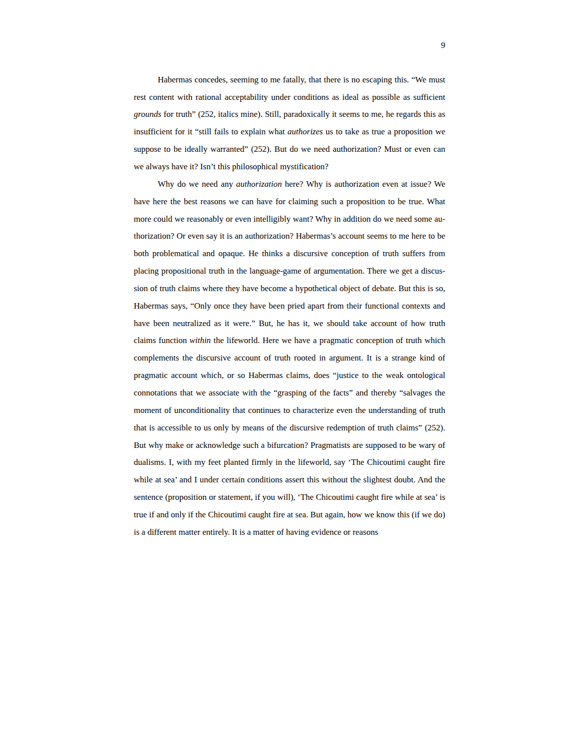9
Habermas concedes, seeming to me fatally, that there is no escaping this. “We must rest content with rational acceptability under conditions as ideal as possible as sufficient grounds for truth” (252, italics mine). Still, paradoxically it seems to me, he regards this as insufficient for it “still fails to explain what authorizes us to take as true a proposition we suppose to be ideally warranted” (252). But do we need authorization? Must or even can we always have it? Isn’t this philosophical mystification?
Why do we need any authorization here? Why is authorization even at issue? We have here the best reasons we can have for claiming such a proposition to be true. What more could we reasonably or even intelligibly want? Why in addition do we need some authorization? Or even say it is an authorization? Habermas’s account seems to me here to be both problematical and opaque. He thinks a discursive conception of truth suffers from placing propositional truth in the language-game of argumentation. There we get a discussion of truth claims where they have become a hypothetical object of debate. But this is so, Habermas says, “Only once they have been pried apart from their functional contexts and have been neutralized as it were.” But, he has it, we should take account of how truth claims function within the lifeworld. Here we have a pragmatic conception of truth which complements the discursive account of truth rooted in argument. It is a strange kind of pragmatic account which, or so Habermas claims, does “justice to the weak ontological connotations that we associate with the “grasping of the facts” and thereby “salvages the moment of unconditionality that continues to characterize even the understanding of truth that is accessible to us only by means of the discursive redemption of truth claims” (252). But why make or acknowledge such a bifurcation? Pragmatists are supposed to be wary of dualisms. I, with my feet planted firmly in the lifeworld, say ‘The Chicoutimi caught fire while at sea’ and I under certain conditions assert this without the slightest doubt. And the sentence (proposition or statement, if you will), ‘The Chicoutimi caught fire while at sea’ is true if and only if the Chicoutimi caught fire at sea. But again, how we know this (if we do) is a different matter entirely. It is a matter of having evidence or reasons